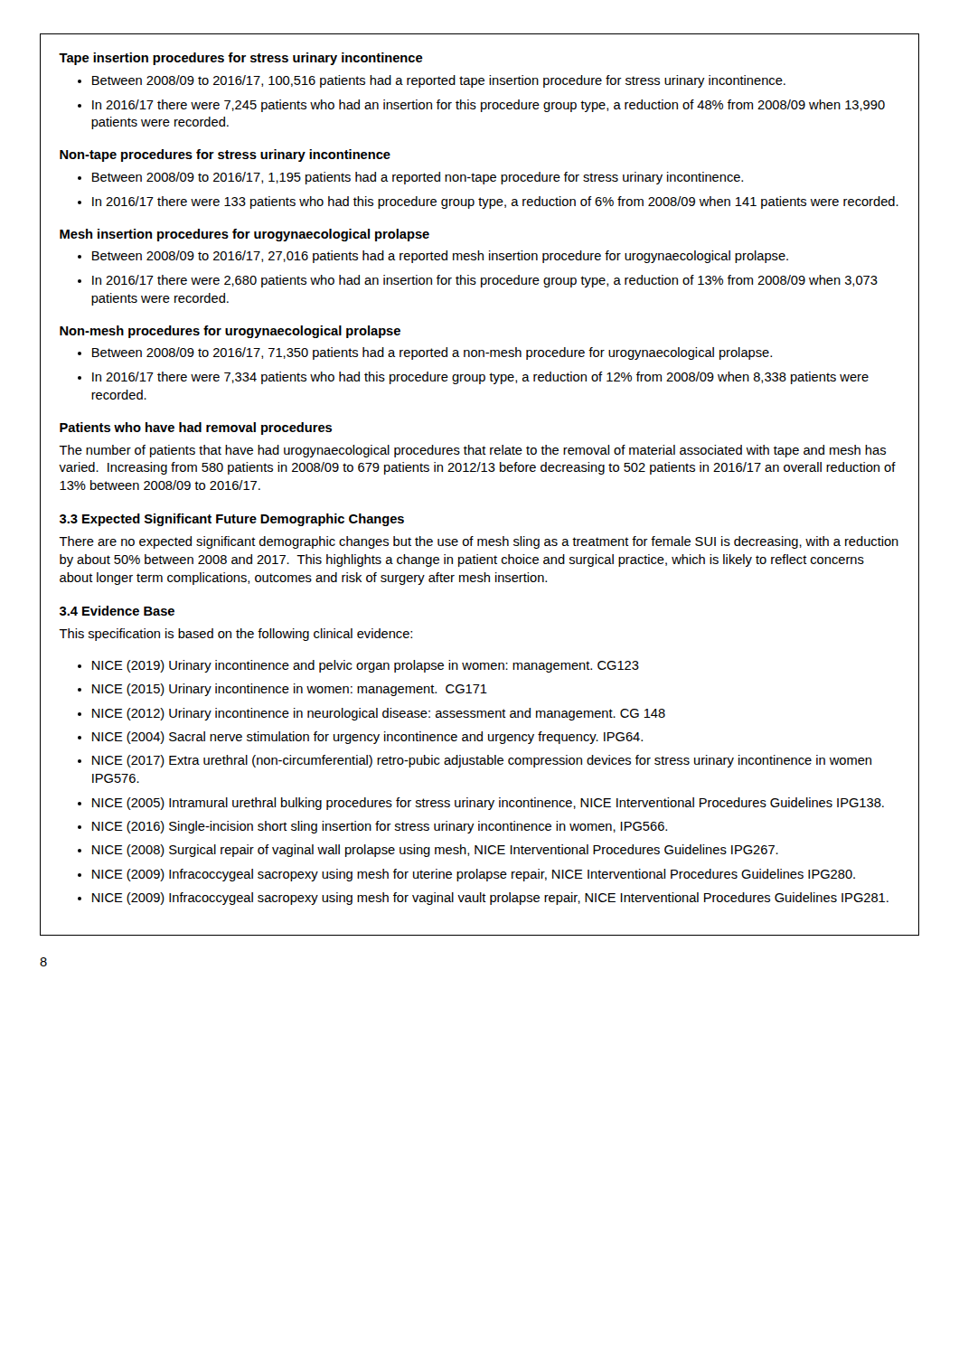Tape insertion procedures for stress urinary incontinence
Between 2008/09 to 2016/17, 100,516 patients had a reported tape insertion procedure for stress urinary incontinence.
In 2016/17 there were 7,245 patients who had an insertion for this procedure group type, a reduction of 48% from 2008/09 when 13,990 patients were recorded.
Non-tape procedures for stress urinary incontinence
Between 2008/09 to 2016/17, 1,195 patients had a reported non-tape procedure for stress urinary incontinence.
In 2016/17 there were 133 patients who had this procedure group type, a reduction of 6% from 2008/09 when 141 patients were recorded.
Mesh insertion procedures for urogynaecological prolapse
Between 2008/09 to 2016/17, 27,016 patients had a reported mesh insertion procedure for urogynaecological prolapse.
In 2016/17 there were 2,680 patients who had an insertion for this procedure group type, a reduction of 13% from 2008/09 when 3,073 patients were recorded.
Non-mesh procedures for urogynaecological prolapse
Between 2008/09 to 2016/17, 71,350 patients had a reported a non-mesh procedure for urogynaecological prolapse.
In 2016/17 there were 7,334 patients who had this procedure group type, a reduction of 12% from 2008/09 when 8,338 patients were recorded.
Patients who have had removal procedures
The number of patients that have had urogynaecological procedures that relate to the removal of material associated with tape and mesh has varied. Increasing from 580 patients in 2008/09 to 679 patients in 2012/13 before decreasing to 502 patients in 2016/17 an overall reduction of 13% between 2008/09 to 2016/17.
3.3 Expected Significant Future Demographic Changes
There are no expected significant demographic changes but the use of mesh sling as a treatment for female SUI is decreasing, with a reduction by about 50% between 2008 and 2017. This highlights a change in patient choice and surgical practice, which is likely to reflect concerns about longer term complications, outcomes and risk of surgery after mesh insertion.
3.4 Evidence Base
This specification is based on the following clinical evidence:
NICE (2019) Urinary incontinence and pelvic organ prolapse in women: management. CG123
NICE (2015) Urinary incontinence in women: management. CG171
NICE (2012) Urinary incontinence in neurological disease: assessment and management. CG 148
NICE (2004) Sacral nerve stimulation for urgency incontinence and urgency frequency. IPG64.
NICE (2017) Extra urethral (non-circumferential) retro-pubic adjustable compression devices for stress urinary incontinence in women IPG576.
NICE (2005) Intramural urethral bulking procedures for stress urinary incontinence, NICE Interventional Procedures Guidelines IPG138.
NICE (2016) Single-incision short sling insertion for stress urinary incontinence in women, IPG566.
NICE (2008) Surgical repair of vaginal wall prolapse using mesh, NICE Interventional Procedures Guidelines IPG267.
NICE (2009) Infracoccygeal sacropexy using mesh for uterine prolapse repair, NICE Interventional Procedures Guidelines IPG280.
NICE (2009) Infracoccygeal sacropexy using mesh for vaginal vault prolapse repair, NICE Interventional Procedures Guidelines IPG281.
8